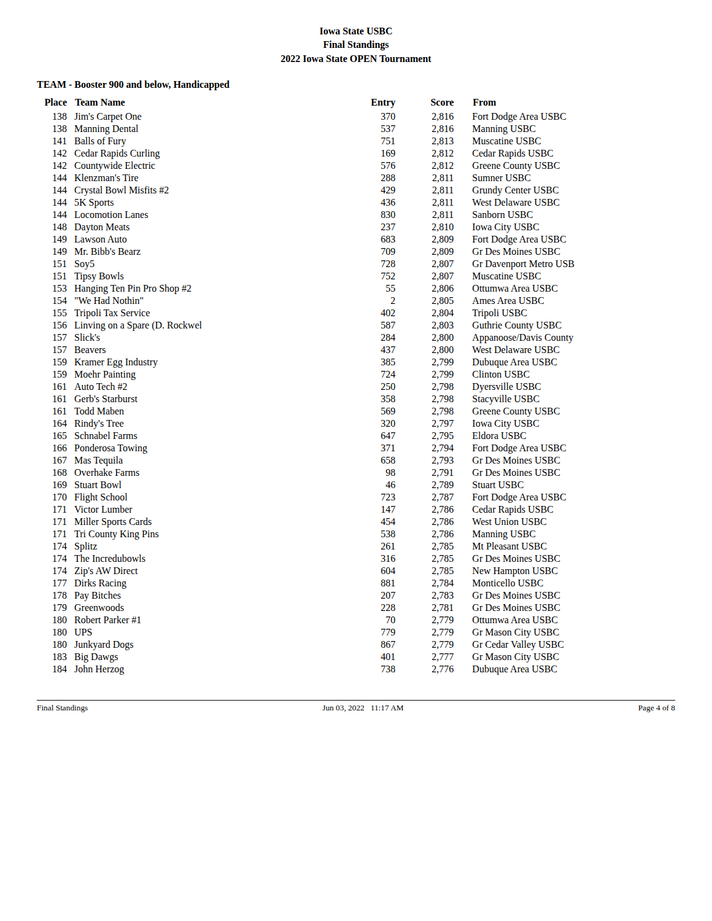Iowa State USBC
Final Standings
2022 Iowa State OPEN Tournament
TEAM - Booster 900 and below, Handicapped
| Place | Team Name | Entry | Score | From |
| --- | --- | --- | --- | --- |
| 138 | Jim's Carpet One | 370 | 2,816 | Fort Dodge Area USBC |
| 138 | Manning Dental | 537 | 2,816 | Manning USBC |
| 141 | Balls of Fury | 751 | 2,813 | Muscatine USBC |
| 142 | Cedar Rapids Curling | 169 | 2,812 | Cedar Rapids USBC |
| 142 | Countywide Electric | 576 | 2,812 | Greene County USBC |
| 144 | Klenzman's Tire | 288 | 2,811 | Sumner USBC |
| 144 | Crystal Bowl Misfits #2 | 429 | 2,811 | Grundy Center USBC |
| 144 | 5K Sports | 436 | 2,811 | West Delaware USBC |
| 144 | Locomotion Lanes | 830 | 2,811 | Sanborn USBC |
| 148 | Dayton Meats | 237 | 2,810 | Iowa City USBC |
| 149 | Lawson Auto | 683 | 2,809 | Fort Dodge Area USBC |
| 149 | Mr. Bibb's Bearz | 709 | 2,809 | Gr Des Moines USBC |
| 151 | Soy5 | 728 | 2,807 | Gr Davenport Metro USB |
| 151 | Tipsy Bowls | 752 | 2,807 | Muscatine USBC |
| 153 | Hanging Ten Pin Pro Shop #2 | 55 | 2,806 | Ottumwa Area USBC |
| 154 | "We Had Nothin" | 2 | 2,805 | Ames Area USBC |
| 155 | Tripoli Tax Service | 402 | 2,804 | Tripoli USBC |
| 156 | Linving on a Spare (D. Rockwel | 587 | 2,803 | Guthrie County USBC |
| 157 | Slick's | 284 | 2,800 | Appanoose/Davis County |
| 157 | Beavers | 437 | 2,800 | West Delaware USBC |
| 159 | Kramer Egg Industry | 385 | 2,799 | Dubuque Area USBC |
| 159 | Moehr Painting | 724 | 2,799 | Clinton USBC |
| 161 | Auto Tech #2 | 250 | 2,798 | Dyersville USBC |
| 161 | Gerb's Starburst | 358 | 2,798 | Stacyville USBC |
| 161 | Todd Maben | 569 | 2,798 | Greene County USBC |
| 164 | Rindy's Tree | 320 | 2,797 | Iowa City USBC |
| 165 | Schnabel Farms | 647 | 2,795 | Eldora USBC |
| 166 | Ponderosa Towing | 371 | 2,794 | Fort Dodge Area USBC |
| 167 | Mas Tequila | 658 | 2,793 | Gr Des Moines USBC |
| 168 | Overhake Farms | 98 | 2,791 | Gr Des Moines USBC |
| 169 | Stuart Bowl | 46 | 2,789 | Stuart USBC |
| 170 | Flight School | 723 | 2,787 | Fort Dodge Area USBC |
| 171 | Victor Lumber | 147 | 2,786 | Cedar Rapids USBC |
| 171 | Miller Sports Cards | 454 | 2,786 | West Union USBC |
| 171 | Tri County King Pins | 538 | 2,786 | Manning USBC |
| 174 | Splitz | 261 | 2,785 | Mt Pleasant USBC |
| 174 | The Incredubowls | 316 | 2,785 | Gr Des Moines USBC |
| 174 | Zip's AW Direct | 604 | 2,785 | New Hampton USBC |
| 177 | Dirks Racing | 881 | 2,784 | Monticello USBC |
| 178 | Pay Bitches | 207 | 2,783 | Gr Des Moines USBC |
| 179 | Greenwoods | 228 | 2,781 | Gr Des Moines USBC |
| 180 | Robert Parker #1 | 70 | 2,779 | Ottumwa Area USBC |
| 180 | UPS | 779 | 2,779 | Gr Mason City USBC |
| 180 | Junkyard Dogs | 867 | 2,779 | Gr Cedar Valley USBC |
| 183 | Big Dawgs | 401 | 2,777 | Gr Mason City USBC |
| 184 | John Herzog | 738 | 2,776 | Dubuque Area USBC |
Final Standings Jun 03, 2022 11:17 AM Page 4 of 8